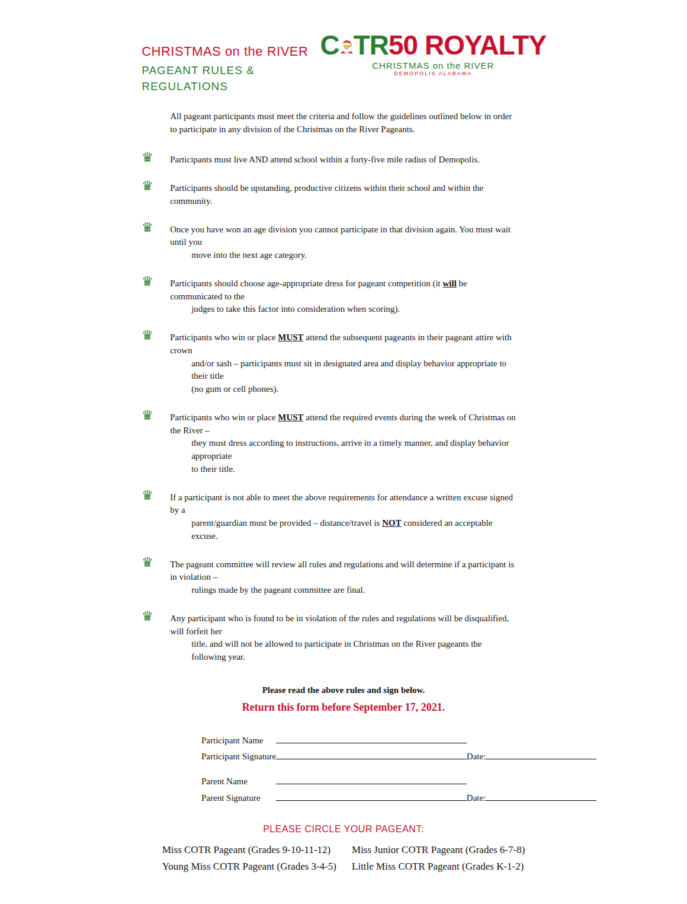CHRISTMAS on the RIVER
PAGEANT RULES & REGULATIONS
C🎅TR 50 ROYALTY
CHRISTMAS on the RIVER DEMOPOLIS ALABAMA
All pageant participants must meet the criteria and follow the guidelines outlined below in order to participate in any division of the Christmas on the River Pageants.
Participants must live AND attend school within a forty-five mile radius of Demopolis.
Participants should be upstanding, productive citizens within their school and within the community.
Once you have won an age division you cannot participate in that division again. You must wait until you move into the next age category.
Participants should choose age-appropriate dress for pageant competition (it will be communicated to the judges to take this factor into consideration when scoring).
Participants who win or place MUST attend the subsequent pageants in their pageant attire with crown and/or sash – participants must sit in designated area and display behavior appropriate to their title (no gum or cell phones).
Participants who win or place MUST attend the required events during the week of Christmas on the River – they must dress according to instructions, arrive in a timely manner, and display behavior appropriate to their title.
If a participant is not able to meet the above requirements for attendance a written excuse signed by a parent/guardian must be provided – distance/travel is NOT considered an acceptable excuse.
The pageant committee will review all rules and regulations and will determine if a participant is in violation – rulings made by the pageant committee are final.
Any participant who is found to be in violation of the rules and regulations will be disqualified, will forfeit her title, and will not be allowed to participate in Christmas on the River pageants the following year.
Please read the above rules and sign below.
Return this form before September 17, 2021.
| Participant Name | | | | |
| Participant Signature | | | Date: | |
| Parent Name | | | | |
| Parent Signature | | | Date: | |
PLEASE CIRCLE YOUR PAGEANT:
| Miss COTR Pageant (Grades 9-10-11-12) | Miss Junior COTR Pageant (Grades 6-7-8) |
| Young Miss COTR Pageant (Grades 3-4-5) | Little Miss COTR Pageant (Grades K-1-2) |